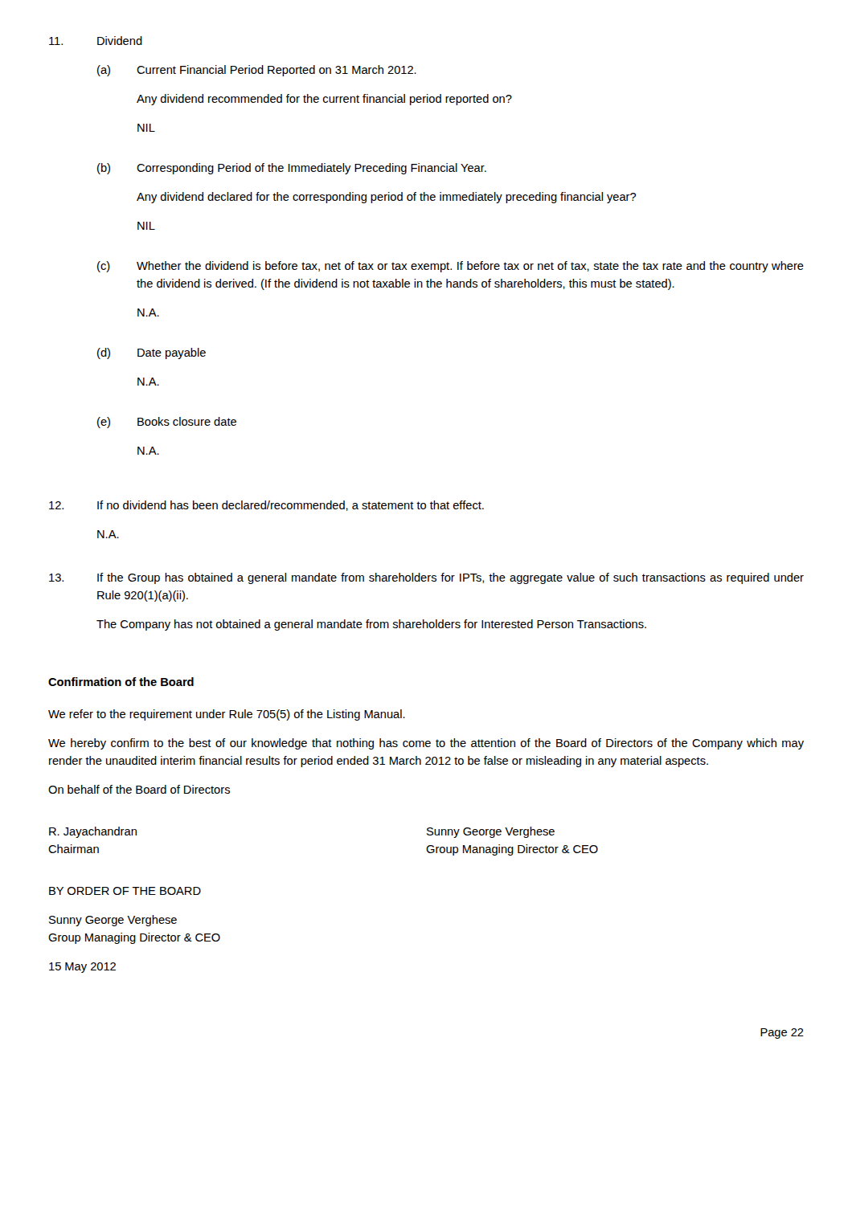11.
Dividend
(a)
Current Financial Period Reported on 31 March 2012.
Any dividend recommended for the current financial period reported on?
NIL
(b)
Corresponding Period of the Immediately Preceding Financial Year.
Any dividend declared for the corresponding period of the immediately preceding financial year?
NIL
(c)
Whether the dividend is before tax, net of tax or tax exempt. If before tax or net of tax, state the tax rate and the country where the dividend is derived. (If the dividend is not taxable in the hands of shareholders, this must be stated).
N.A.
(d)
Date payable
N.A.
(e)
Books closure date
N.A.
12.
If no dividend has been declared/recommended, a statement to that effect.
N.A.
13.
If the Group has obtained a general mandate from shareholders for IPTs, the aggregate value of such transactions as required under Rule 920(1)(a)(ii).
The Company has not obtained a general mandate from shareholders for Interested Person Transactions.
Confirmation of the Board
We refer to the requirement under Rule 705(5) of the Listing Manual.
We hereby confirm to the best of our knowledge that nothing has come to the attention of the Board of Directors of the Company which may render the unaudited interim financial results for period ended 31 March 2012 to be false or misleading in any material aspects.
On behalf of the Board of Directors
R. Jayachandran
Chairman
Sunny George Verghese
Group Managing Director & CEO
BY ORDER OF THE BOARD
Sunny George Verghese
Group Managing Director & CEO
15 May 2012
Page 22